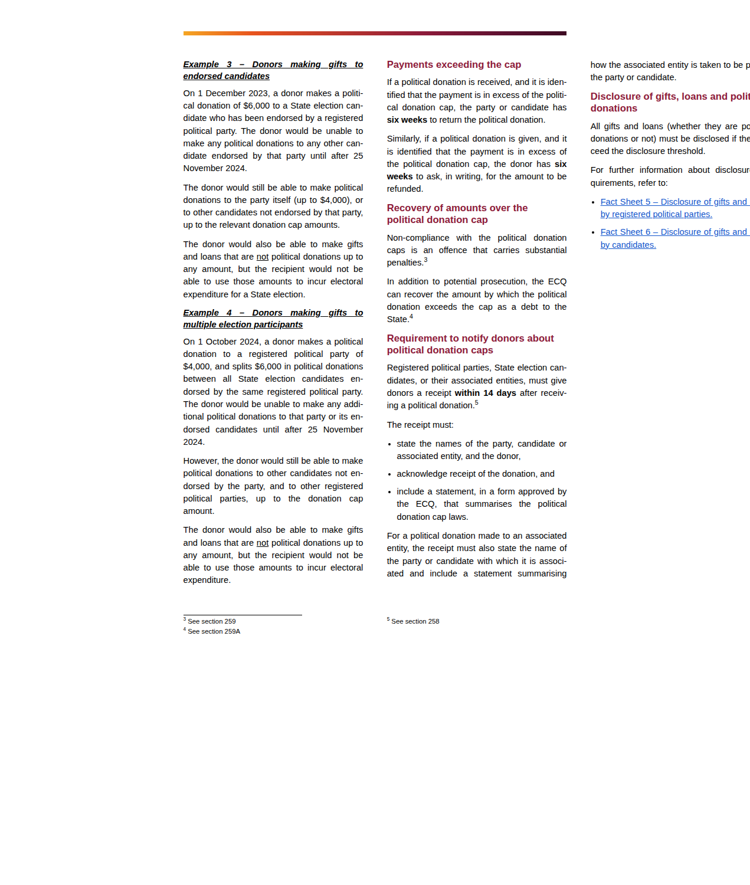Example 3 – Donors making gifts to endorsed candidates
On 1 December 2023, a donor makes a political donation of $6,000 to a State election candidate who has been endorsed by a registered political party. The donor would be unable to make any political donations to any other candidate endorsed by that party until after 25 November 2024.
The donor would still be able to make political donations to the party itself (up to $4,000), or to other candidates not endorsed by that party, up to the relevant donation cap amounts.
The donor would also be able to make gifts and loans that are not political donations up to any amount, but the recipient would not be able to use those amounts to incur electoral expenditure for a State election.
Example 4 – Donors making gifts to multiple election participants
On 1 October 2024, a donor makes a political donation to a registered political party of $4,000, and splits $6,000 in political donations between all State election candidates endorsed by the same registered political party. The donor would be unable to make any additional political donations to that party or its endorsed candidates until after 25 November 2024.
However, the donor would still be able to make political donations to other candidates not endorsed by the party, and to other registered political parties, up to the donation cap amount.
The donor would also be able to make gifts and loans that are not political donations up to any amount, but the recipient would not be able to use those amounts to incur electoral expenditure.
Payments exceeding the cap
If a political donation is received, and it is identified that the payment is in excess of the political donation cap, the party or candidate has six weeks to return the political donation.
Similarly, if a political donation is given, and it is identified that the payment is in excess of the political donation cap, the donor has six weeks to ask, in writing, for the amount to be refunded.
Recovery of amounts over the political donation cap
Non-compliance with the political donation caps is an offence that carries substantial penalties.3
In addition to potential prosecution, the ECQ can recover the amount by which the political donation exceeds the cap as a debt to the State.4
Requirement to notify donors about political donation caps
Registered political parties, State election candidates, or their associated entities, must give donors a receipt within 14 days after receiving a political donation.5
The receipt must:
state the names of the party, candidate or associated entity, and the donor,
acknowledge receipt of the donation, and
include a statement, in a form approved by the ECQ, that summarises the political donation cap laws.
For a political donation made to an associated entity, the receipt must also state the name of the party or candidate with which it is associated and include a statement summarising how the associated entity is taken to be part of the party or candidate.
Disclosure of gifts, loans and political donations
All gifts and loans (whether they are political donations or not) must be disclosed if they exceed the disclosure threshold.
For further information about disclosure requirements, refer to:
Fact Sheet 5 – Disclosure of gifts and loans by registered political parties.
Fact Sheet 6 – Disclosure of gifts and loans by candidates.
3 See section 259
4 See section 259A
5 See section 258